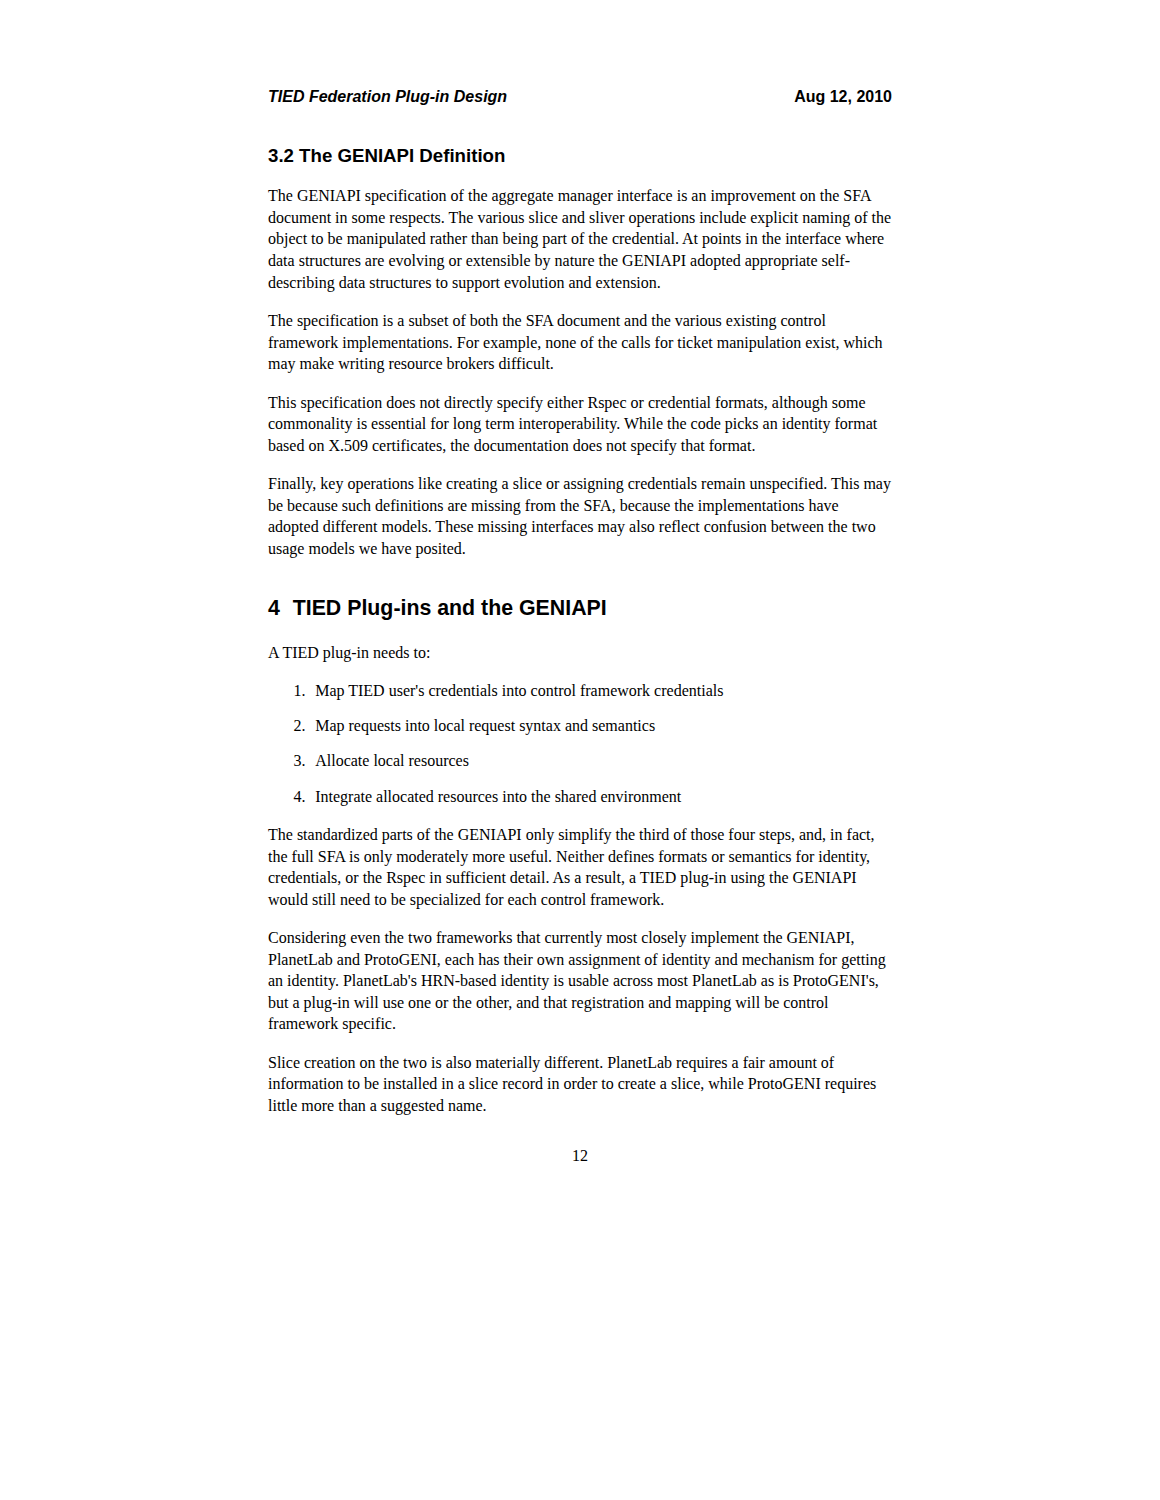TIED Federation Plug-in Design Aug 12, 2010
3.2 The GENIAPI Definition
The GENIAPI specification of the aggregate manager interface is an improvement on the SFA document in some respects. The various slice and sliver operations include explicit naming of the object to be manipulated rather than being part of the credential. At points in the interface where data structures are evolving or extensible by nature the GENIAPI adopted appropriate self-describing data structures to support evolution and extension.
The specification is a subset of both the SFA document and the various existing control framework implementations. For example, none of the calls for ticket manipulation exist, which may make writing resource brokers difficult.
This specification does not directly specify either Rspec or credential formats, although some commonality is essential for long term interoperability. While the code picks an identity format based on X.509 certificates, the documentation does not specify that format.
Finally, key operations like creating a slice or assigning credentials remain unspecified. This may be because such definitions are missing from the SFA, because the implementations have adopted different models. These missing interfaces may also reflect confusion between the two usage models we have posited.
4 TIED Plug-ins and the GENIAPI
A TIED plug-in needs to:
Map TIED user's credentials into control framework credentials
Map requests into local request syntax and semantics
Allocate local resources
Integrate allocated resources into the shared environment
The standardized parts of the GENIAPI only simplify the third of those four steps, and, in fact, the full SFA is only moderately more useful. Neither defines formats or semantics for identity, credentials, or the Rspec in sufficient detail. As a result, a TIED plug-in using the GENIAPI would still need to be specialized for each control framework.
Considering even the two frameworks that currently most closely implement the GENIAPI, PlanetLab and ProtoGENI, each has their own assignment of identity and mechanism for getting an identity. PlanetLab's HRN-based identity is usable across most PlanetLab as is ProtoGENI's, but a plug-in will use one or the other, and that registration and mapping will be control framework specific.
Slice creation on the two is also materially different. PlanetLab requires a fair amount of information to be installed in a slice record in order to create a slice, while ProtoGENI requires little more than a suggested name.
12